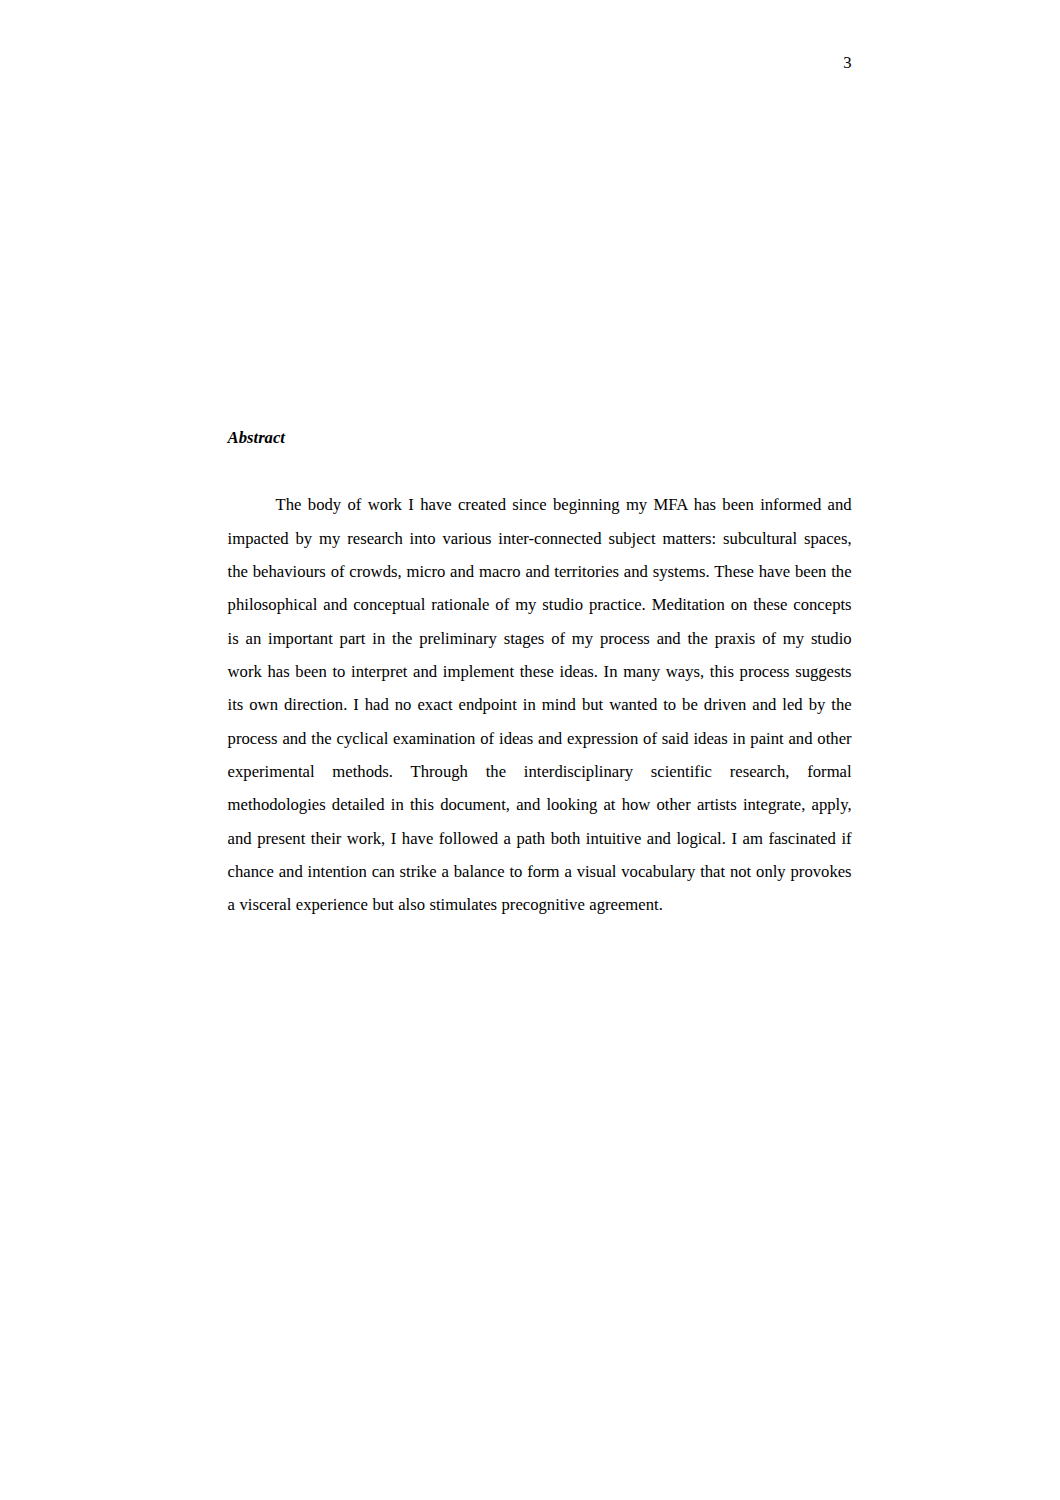3
Abstract
The body of work I have created since beginning my MFA has been informed and impacted by my research into various inter-connected subject matters: subcultural spaces, the behaviours of crowds, micro and macro and territories and systems. These have been the philosophical and conceptual rationale of my studio practice. Meditation on these concepts is an important part in the preliminary stages of my process and the praxis of my studio work has been to interpret and implement these ideas. In many ways, this process suggests its own direction. I had no exact endpoint in mind but wanted to be driven and led by the process and the cyclical examination of ideas and expression of said ideas in paint and other experimental methods. Through the interdisciplinary scientific research, formal methodologies detailed in this document, and looking at how other artists integrate, apply, and present their work, I have followed a path both intuitive and logical. I am fascinated if chance and intention can strike a balance to form a visual vocabulary that not only provokes a visceral experience but also stimulates precognitive agreement.